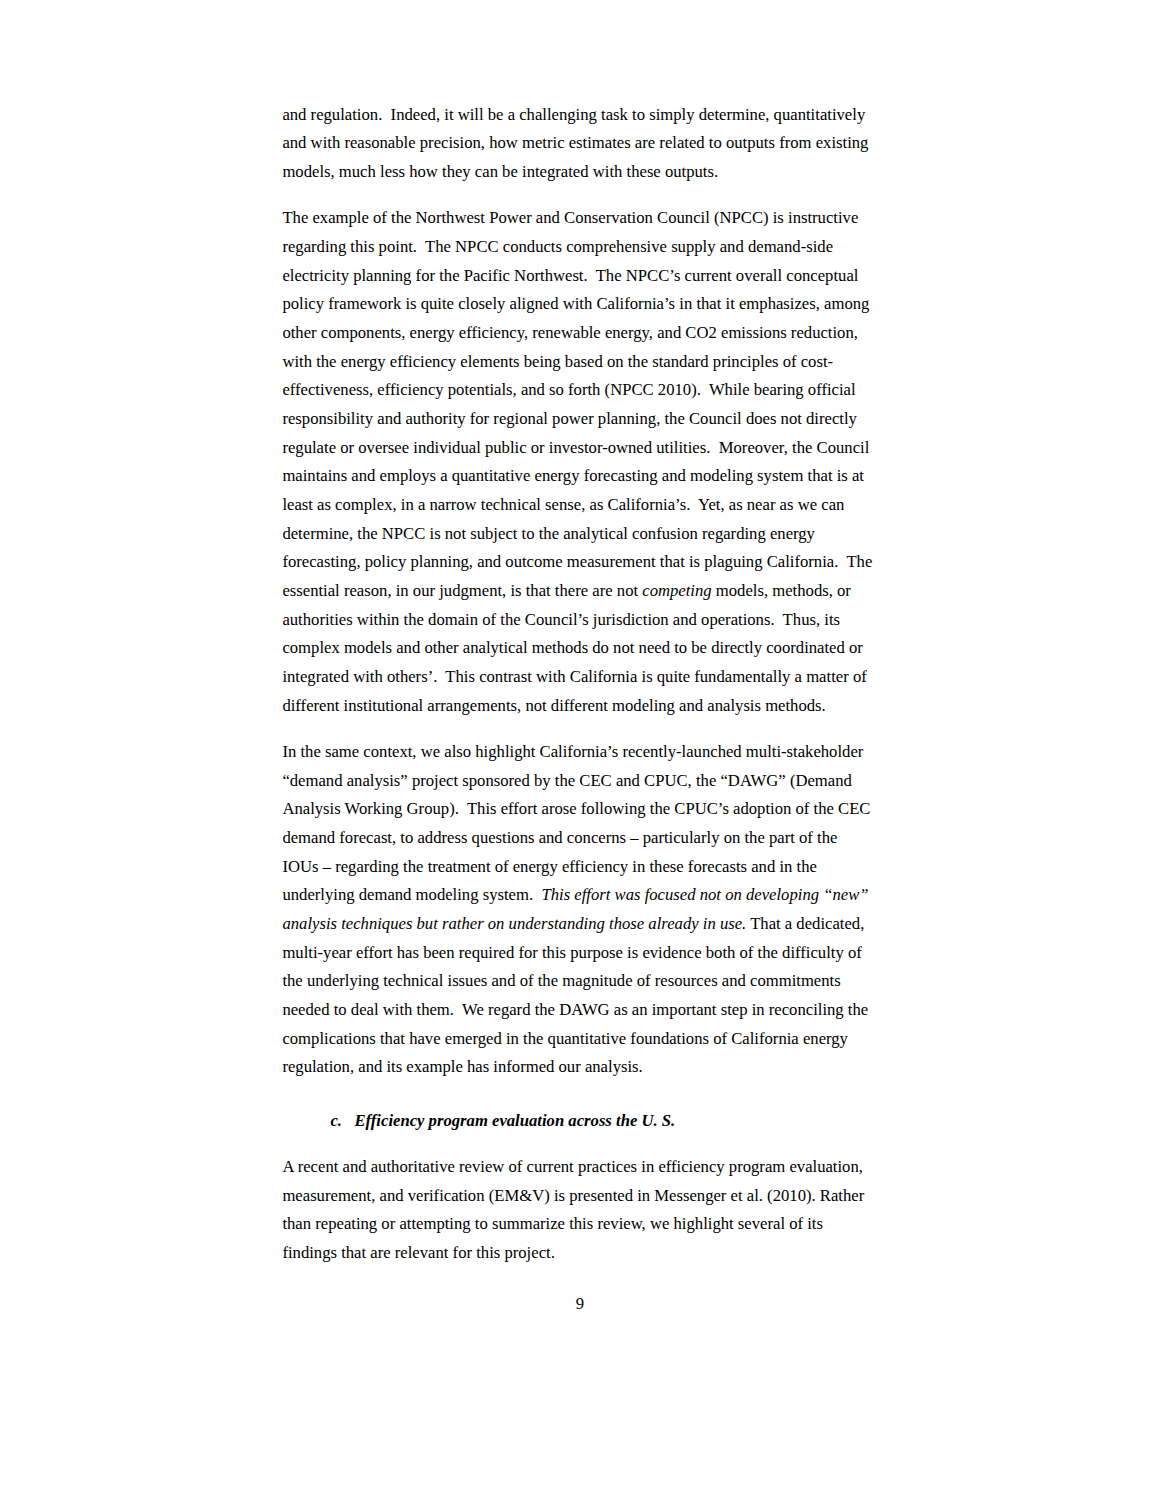and regulation. Indeed, it will be a challenging task to simply determine, quantitatively and with reasonable precision, how metric estimates are related to outputs from existing models, much less how they can be integrated with these outputs.
The example of the Northwest Power and Conservation Council (NPCC) is instructive regarding this point. The NPCC conducts comprehensive supply and demand-side electricity planning for the Pacific Northwest. The NPCC’s current overall conceptual policy framework is quite closely aligned with California’s in that it emphasizes, among other components, energy efficiency, renewable energy, and CO2 emissions reduction, with the energy efficiency elements being based on the standard principles of cost-effectiveness, efficiency potentials, and so forth (NPCC 2010). While bearing official responsibility and authority for regional power planning, the Council does not directly regulate or oversee individual public or investor-owned utilities. Moreover, the Council maintains and employs a quantitative energy forecasting and modeling system that is at least as complex, in a narrow technical sense, as California’s. Yet, as near as we can determine, the NPCC is not subject to the analytical confusion regarding energy forecasting, policy planning, and outcome measurement that is plaguing California. The essential reason, in our judgment, is that there are not competing models, methods, or authorities within the domain of the Council’s jurisdiction and operations. Thus, its complex models and other analytical methods do not need to be directly coordinated or integrated with others’. This contrast with California is quite fundamentally a matter of different institutional arrangements, not different modeling and analysis methods.
In the same context, we also highlight California’s recently-launched multi-stakeholder “demand analysis” project sponsored by the CEC and CPUC, the “DAWG” (Demand Analysis Working Group). This effort arose following the CPUC’s adoption of the CEC demand forecast, to address questions and concerns – particularly on the part of the IOUs – regarding the treatment of energy efficiency in these forecasts and in the underlying demand modeling system. This effort was focused not on developing “new” analysis techniques but rather on understanding those already in use. That a dedicated, multi-year effort has been required for this purpose is evidence both of the difficulty of the underlying technical issues and of the magnitude of resources and commitments needed to deal with them. We regard the DAWG as an important step in reconciling the complications that have emerged in the quantitative foundations of California energy regulation, and its example has informed our analysis.
c. Efficiency program evaluation across the U. S.
A recent and authoritative review of current practices in efficiency program evaluation, measurement, and verification (EM&V) is presented in Messenger et al. (2010). Rather than repeating or attempting to summarize this review, we highlight several of its findings that are relevant for this project.
9